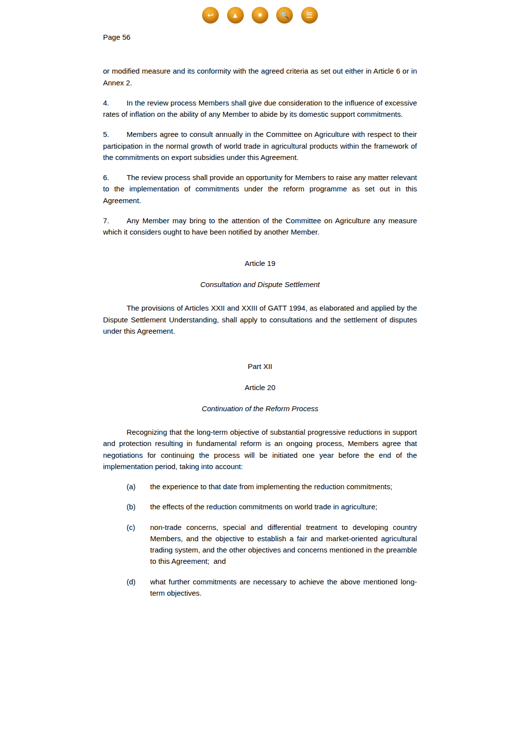↩ ▲ ✷ 🔍 ☰
Page 56
or modified measure and its conformity with the agreed criteria as set out either in Article 6 or in Annex 2.
4. In the review process Members shall give due consideration to the influence of excessive rates of inflation on the ability of any Member to abide by its domestic support commitments.
5. Members agree to consult annually in the Committee on Agriculture with respect to their participation in the normal growth of world trade in agricultural products within the framework of the commitments on export subsidies under this Agreement.
6. The review process shall provide an opportunity for Members to raise any matter relevant to the implementation of commitments under the reform programme as set out in this Agreement.
7. Any Member may bring to the attention of the Committee on Agriculture any measure which it considers ought to have been notified by another Member.
Article 19
Consultation and Dispute Settlement
The provisions of Articles XXII and XXIII of GATT 1994, as elaborated and applied by the Dispute Settlement Understanding, shall apply to consultations and the settlement of disputes under this Agreement.
Part XII
Article 20
Continuation of the Reform Process
Recognizing that the long-term objective of substantial progressive reductions in support and protection resulting in fundamental reform is an ongoing process, Members agree that negotiations for continuing the process will be initiated one year before the end of the implementation period, taking into account:
(a) the experience to that date from implementing the reduction commitments;
(b) the effects of the reduction commitments on world trade in agriculture;
(c) non-trade concerns, special and differential treatment to developing country Members, and the objective to establish a fair and market-oriented agricultural trading system, and the other objectives and concerns mentioned in the preamble to this Agreement; and
(d) what further commitments are necessary to achieve the above mentioned long-term objectives.